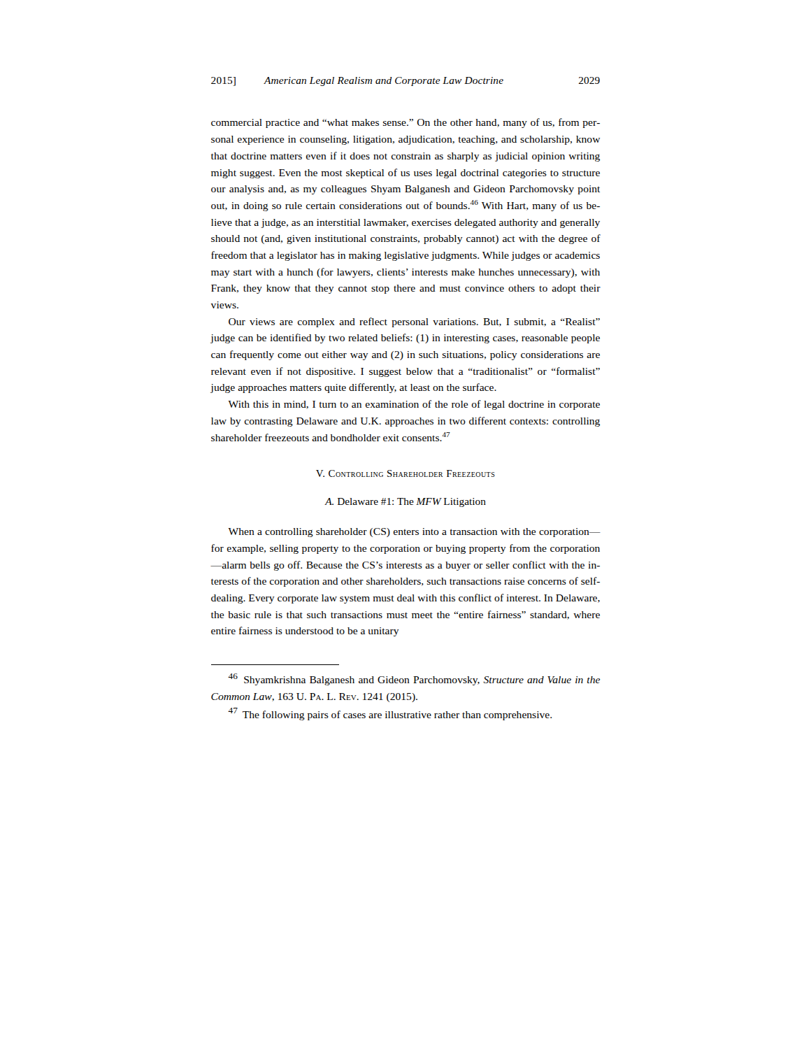2015] American Legal Realism and Corporate Law Doctrine 2029
commercial practice and “what makes sense.” On the other hand, many of us, from personal experience in counseling, litigation, adjudication, teaching, and scholarship, know that doctrine matters even if it does not constrain as sharply as judicial opinion writing might suggest. Even the most skeptical of us uses legal doctrinal categories to structure our analysis and, as my colleagues Shyam Balganesh and Gideon Parchomovsky point out, in doing so rule certain considerations out of bounds.46 With Hart, many of us believe that a judge, as an interstitial lawmaker, exercises delegated authority and generally should not (and, given institutional constraints, probably cannot) act with the degree of freedom that a legislator has in making legislative judgments. While judges or academics may start with a hunch (for lawyers, clients’ interests make hunches unnecessary), with Frank, they know that they cannot stop there and must convince others to adopt their views.
Our views are complex and reflect personal variations. But, I submit, a “Realist” judge can be identified by two related beliefs: (1) in interesting cases, reasonable people can frequently come out either way and (2) in such situations, policy considerations are relevant even if not dispositive. I suggest below that a “traditionalist” or “formalist” judge approaches matters quite differently, at least on the surface.
With this in mind, I turn to an examination of the role of legal doctrine in corporate law by contrasting Delaware and U.K. approaches in two different contexts: controlling shareholder freezeouts and bondholder exit consents.47
V. Controlling Shareholder Freezeouts
A. Delaware #1: The MFW Litigation
When a controlling shareholder (CS) enters into a transaction with the corporation—for example, selling property to the corporation or buying property from the corporation—alarm bells go off. Because the CS’s interests as a buyer or seller conflict with the interests of the corporation and other shareholders, such transactions raise concerns of self-dealing. Every corporate law system must deal with this conflict of interest. In Delaware, the basic rule is that such transactions must meet the “entire fairness” standard, where entire fairness is understood to be a unitary
46 Shyamkrishna Balganesh and Gideon Parchomovsky, Structure and Value in the Common Law, 163 U. Pa. L. Rev. 1241 (2015).
47 The following pairs of cases are illustrative rather than comprehensive.